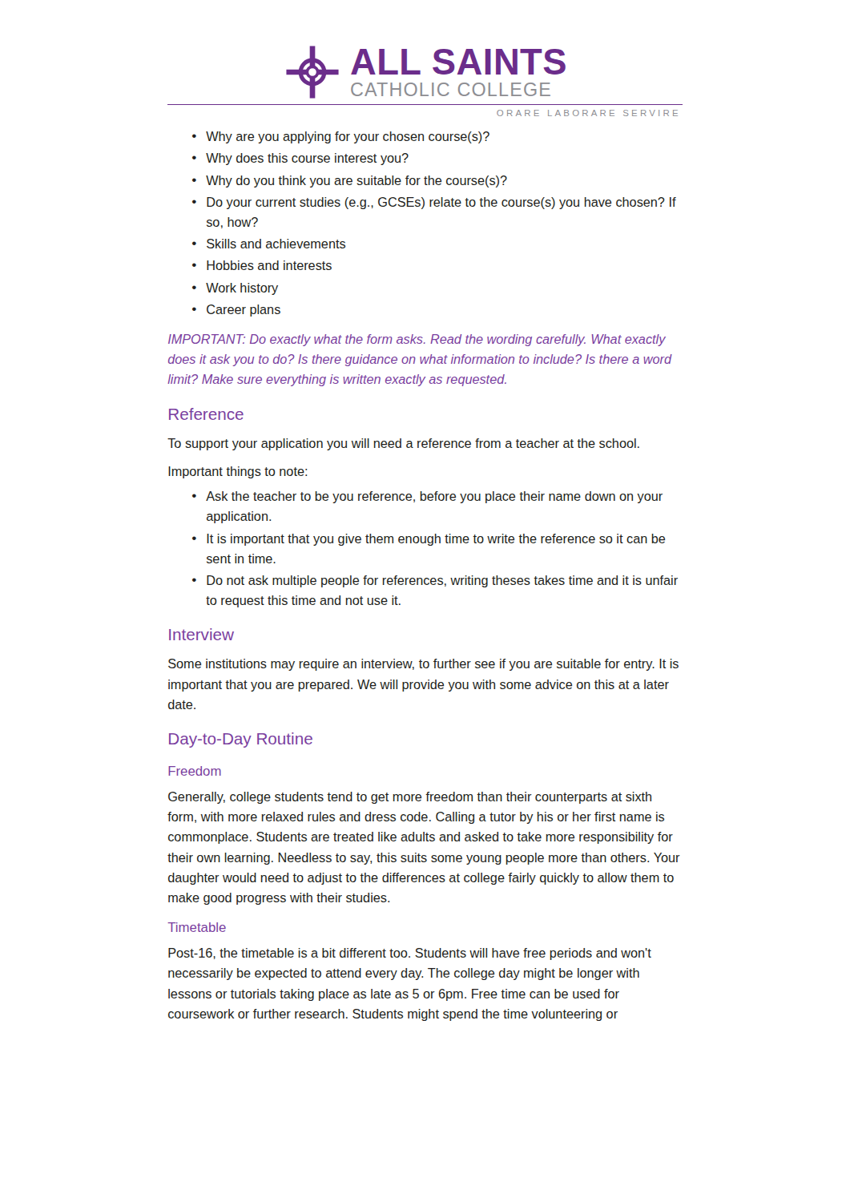ALL SAINTS
CATHOLIC COLLEGE
ORARE LABORARE SERVIRE
Why are you applying for your chosen course(s)?
Why does this course interest you?
Why do you think you are suitable for the course(s)?
Do your current studies (e.g., GCSEs) relate to the course(s) you have chosen? If so, how?
Skills and achievements
Hobbies and interests
Work history
Career plans
IMPORTANT: Do exactly what the form asks. Read the wording carefully. What exactly does it ask you to do? Is there guidance on what information to include? Is there a word limit? Make sure everything is written exactly as requested.
Reference
To support your application you will need a reference from a teacher at the school.
Important things to note:
Ask the teacher to be you reference, before you place their name down on your application.
It is important that you give them enough time to write the reference so it can be sent in time.
Do not ask multiple people for references, writing theses takes time and it is unfair to request this time and not use it.
Interview
Some institutions may require an interview, to further see if you are suitable for entry. It is important that you are prepared. We will provide you with some advice on this at a later date.
Day-to-Day Routine
Freedom
Generally, college students tend to get more freedom than their counterparts at sixth form, with more relaxed rules and dress code. Calling a tutor by his or her first name is commonplace. Students are treated like adults and asked to take more responsibility for their own learning. Needless to say, this suits some young people more than others. Your daughter would need to adjust to the differences at college fairly quickly to allow them to make good progress with their studies.
Timetable
Post-16, the timetable is a bit different too. Students will have free periods and won't necessarily be expected to attend every day. The college day might be longer with lessons or tutorials taking place as late as 5 or 6pm. Free time can be used for coursework or further research. Students might spend the time volunteering or